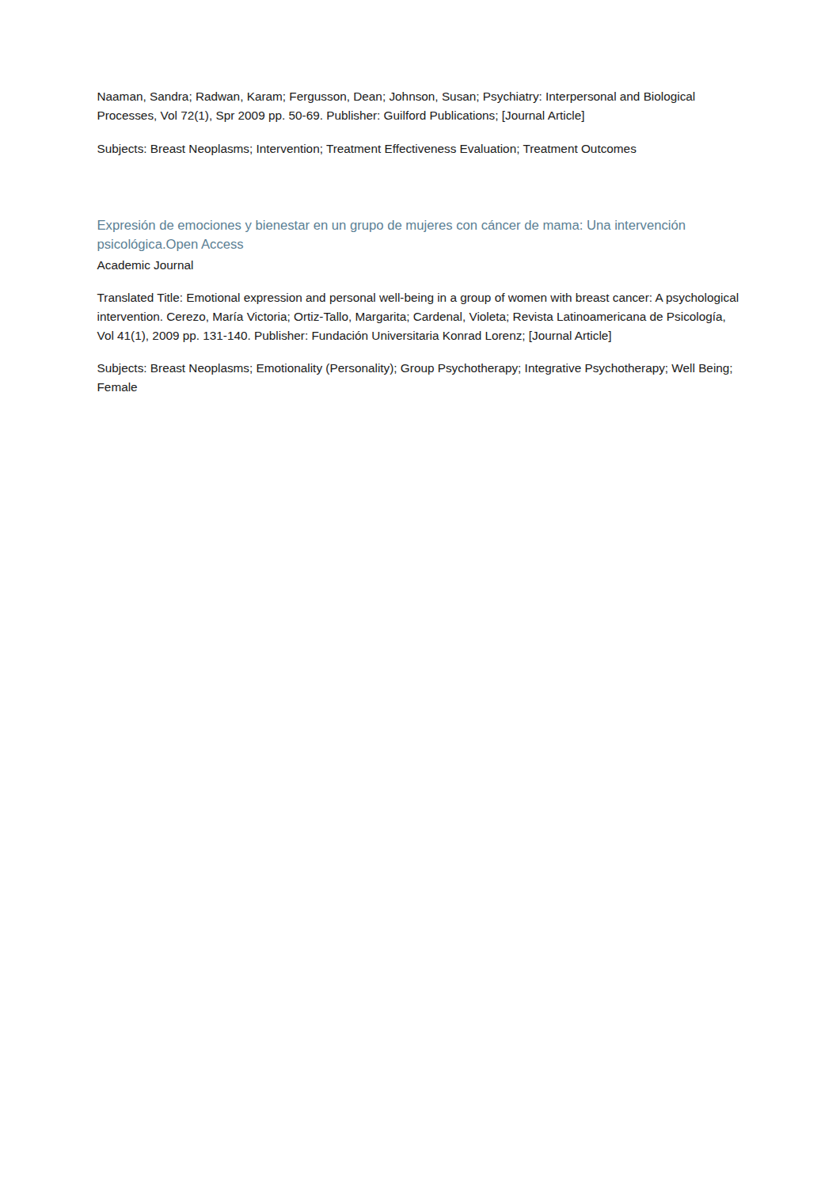Naaman, Sandra; Radwan, Karam; Fergusson, Dean; Johnson, Susan; Psychiatry: Interpersonal and Biological Processes, Vol 72(1), Spr 2009 pp. 50-69. Publisher: Guilford Publications; [Journal Article]
Subjects: Breast Neoplasms; Intervention; Treatment Effectiveness Evaluation; Treatment Outcomes
Expresión de emociones y bienestar en un grupo de mujeres con cáncer de mama: Una intervención psicológica.Open Access
Academic Journal
Translated Title: Emotional expression and personal well-being in a group of women with breast cancer: A psychological intervention. Cerezo, María Victoria; Ortiz-Tallo, Margarita; Cardenal, Violeta; Revista Latinoamericana de Psicología, Vol 41(1), 2009 pp. 131-140. Publisher: Fundación Universitaria Konrad Lorenz; [Journal Article]
Subjects: Breast Neoplasms; Emotionality (Personality); Group Psychotherapy; Integrative Psychotherapy; Well Being; Female